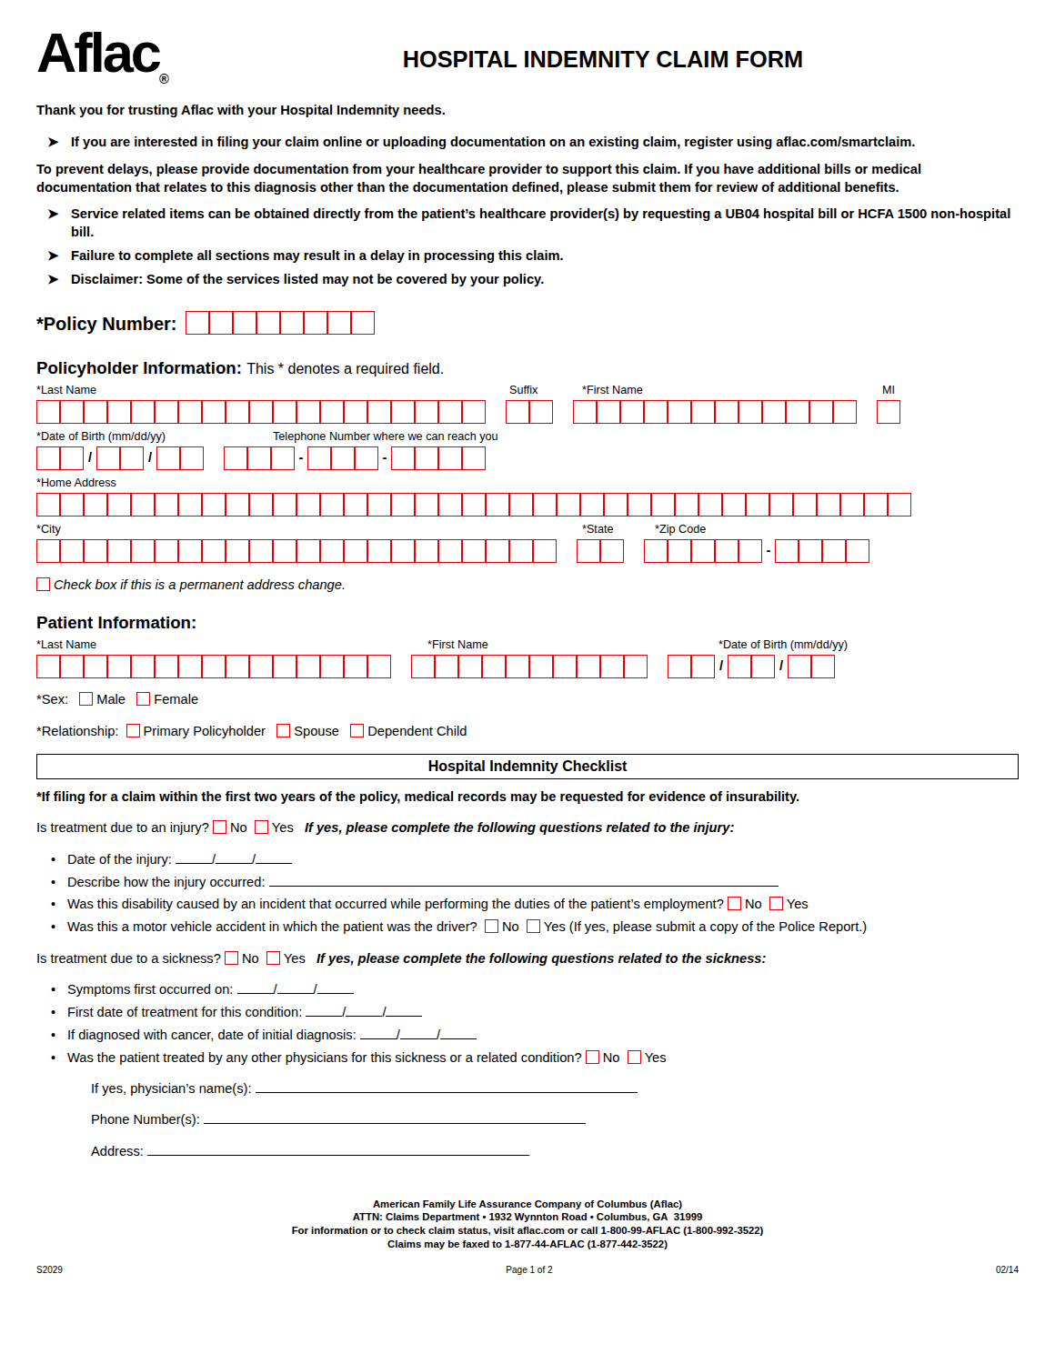Aflac®
HOSPITAL INDEMNITY CLAIM FORM
Thank you for trusting Aflac with your Hospital Indemnity needs.
If you are interested in filing your claim online or uploading documentation on an existing claim, register using aflac.com/smartclaim.
To prevent delays, please provide documentation from your healthcare provider to support this claim. If you have additional bills or medical documentation that relates to this diagnosis other than the documentation defined, please submit them for review of additional benefits.
Service related items can be obtained directly from the patient’s healthcare provider(s) by requesting a UB04 hospital bill or HCFA 1500 non-hospital bill.
Failure to complete all sections may result in a delay in processing this claim.
Disclaimer: Some of the services listed may not be covered by your policy.
*Policy Number:
Policyholder Information: This * denotes a required field.
*Last Name Suffix *First Name MI
*Date of Birth (mm/dd/yy) Telephone Number where we can reach you
/
/
-
-
*Home Address
*City *State *Zip Code
-
Check box if this is a permanent address change.
Patient Information:
*Last Name *First Name *Date of Birth (mm/dd/yy)
/
/
*Sex: Male Female
*Relationship: Primary Policyholder Spouse Dependent Child
Hospital Indemnity Checklist
*If filing for a claim within the first two years of the policy, medical records may be requested for evidence of insurability.
Is treatment due to an injury? No Yes If yes, please complete the following questions related to the injury:
Date of the injury: / /
Describe how the injury occurred:
Was this disability caused by an incident that occurred while performing the duties of the patient’s employment? No Yes
Was this a motor vehicle accident in which the patient was the driver? No Yes (If yes, please submit a copy of the Police Report.)
Is treatment due to a sickness? No Yes If yes, please complete the following questions related to the sickness:
Symptoms first occurred on: / /
First date of treatment for this condition: / /
If diagnosed with cancer, date of initial diagnosis: / /
Was the patient treated by any other physicians for this sickness or a related condition? No Yes
If yes, physician’s name(s):
Phone Number(s):
Address:
American Family Life Assurance Company of Columbus (Aflac)
ATTN: Claims Department • 1932 Wynnton Road • Columbus, GA 31999
For information or to check claim status, visit aflac.com or call 1-800-99-AFLAC (1-800-992-3522)
Claims may be faxed to 1-877-44-AFLAC (1-877-442-3522)
S2029 Page 1 of 2 02/14